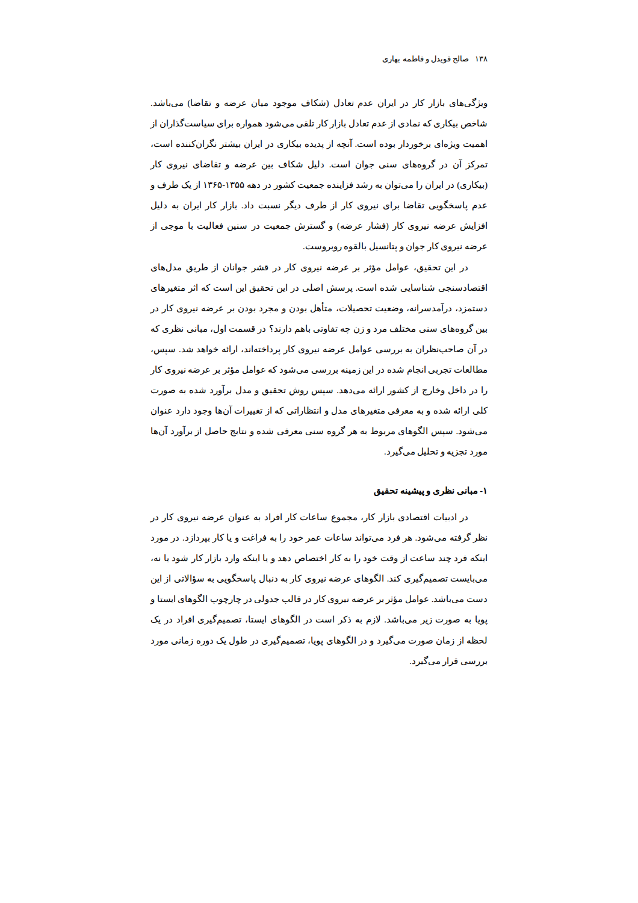۱۳۸ صالح قویدل و فاطمه بهاری
ویژگی‌های بازار کار در ایران عدم تعادل (شکاف موجود میان عرضه و تقاضا) می‌باشد. شاخص بیکاری که نمادی از عدم تعادل بازار کار تلقی می‌شود همواره برای سیاست‌گذاران از اهمیت ویژه‌ای برخوردار بوده است. آنچه از پدیده بیکاری در ایران بیشتر نگران‌کننده است، تمرکز آن در گروه‌های سنی جوان است. دلیل شکاف بین عرضه و تقاضای نیروی کار (بیکاری) در ایران را می‌توان به رشد فزاینده جمعیت کشور در دهه ۱۳۵۵-۱۳۶۵ از یک طرف و عدم پاسخگویی تقاضا برای نیروی کار از طرف دیگر نسبت داد. بازار کار ایران به دلیل افزایش عرضه نیروی کار (فشار عرضه) و گسترش جمعیت در سنین فعالیت با موجی از عرضه نیروی کار جوان و پتانسیل بالقوه روبروست.
در این تحقیق، عوامل مؤثر بر عرضه نیروی کار در قشر جوانان از طریق مدل‌های اقتصادسنجی شناسایی شده است. پرسش اصلی در این تحقیق این است که اثر متغیرهای دستمزد، درآمدسرانه، وضعیت تحصیلات، متأهل بودن و مجرد بودن بر عرضه نیروی کار در بین گروه‌های سنی مختلف مرد و زن چه تفاوتی باهم دارند؟ در قسمت اول، مبانی نظری که در آن صاحب‌نظران به بررسی عوامل عرضه نیروی کار پرداخته‌اند، ارائه خواهد شد. سپس، مطالعات تجربی انجام شده در این زمینه بررسی می‌شود که عوامل مؤثر بر عرضه نیروی کار را در داخل وخارج از کشور ارائه می‌دهد. سپس روش تحقیق و مدل برآورد شده به صورت کلی ارائه شده و به معرفی متغیرهای مدل و انتظاراتی که از تغییرات آن‌ها وجود دارد عنوان می‌شود. سپس الگوهای مربوط به هر گروه سنی معرفی شده و نتایج حاصل از برآورد آن‌ها مورد تجزیه و تحلیل می‌گیرد.
۱- مبانی نظری و پیشینه تحقیق
در ادبیات اقتصادی بازار کار، مجموع ساعات کار افراد به عنوان عرضه نیروی کار در نظر گرفته می‌شود. هر فرد می‌تواند ساعات عمر خود را به فراغت و یا کار بپردازد. در مورد اینکه فرد چند ساعت از وقت خود را به کار اختصاص دهد و یا اینکه وارد بازار کار شود یا نه، می‌بایست تصمیم‌گیری کند. الگوهای عرضه نیروی کار به دنبال پاسخگویی به سؤالاتی از این دست می‌باشد. عوامل مؤثر بر عرضه نیروی کار در قالب جدولی در چارچوب الگوهای ایستا و پویا به صورت زیر می‌باشد. لازم به ذکر است در الگوهای ایستا، تصمیم‌گیری افراد در یک لحظه از زمان صورت می‌گیرد و در الگوهای پویا، تصمیم‌گیری در طول یک دوره زمانی مورد بررسی قرار می‌گیرد.